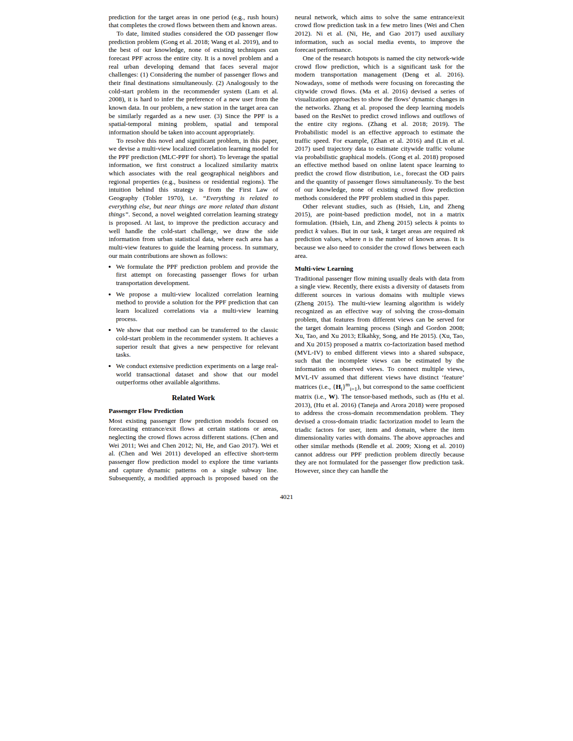prediction for the target areas in one period (e.g., rush hours) that completes the crowd flows between them and known areas.
To date, limited studies considered the OD passenger flow prediction problem (Gong et al. 2018; Wang et al. 2019), and to the best of our knowledge, none of existing techniques can forecast PPF across the entire city. It is a novel problem and a real urban developing demand that faces several major challenges: (1) Considering the number of passenger flows and their final destinations simultaneously. (2) Analogously to the cold-start problem in the recommender system (Lam et al. 2008), it is hard to infer the preference of a new user from the known data. In our problem, a new station in the target area can be similarly regarded as a new user. (3) Since the PPF is a spatial-temporal mining problem, spatial and temporal information should be taken into account appropriately.
To resolve this novel and significant problem, in this paper, we devise a multi-view localized correlation learning model for the PPF prediction (MLC-PPF for short). To leverage the spatial information, we first construct a localized similarity matrix which associates with the real geographical neighbors and regional properties (e.g., business or residential regions). The intuition behind this strategy is from the First Law of Geography (Tobler 1970), i.e. “Everything is related to everything else, but near things are more related than distant things”. Second, a novel weighted correlation learning strategy is proposed. At last, to improve the prediction accuracy and well handle the cold-start challenge, we draw the side information from urban statistical data, where each area has a multi-view features to guide the learning process. In summary, our main contributions are shown as follows:
We formulate the PPF prediction problem and provide the first attempt on forecasting passenger flows for urban transportation development.
We propose a multi-view localized correlation learning method to provide a solution for the PPF prediction that can learn localized correlations via a multi-view learning process.
We show that our method can be transferred to the classic cold-start problem in the recommender system. It achieves a superior result that gives a new perspective for relevant tasks.
We conduct extensive prediction experiments on a large real-world transactional dataset and show that our model outperforms other available algorithms.
Related Work
Passenger Flow Prediction
Most existing passenger flow prediction models focused on forecasting entrance/exit flows at certain stations or areas, neglecting the crowd flows across different stations. (Chen and Wei 2011; Wei and Chen 2012; Ni, He, and Gao 2017). Wei et al. (Chen and Wei 2011) developed an effective short-term passenger flow prediction model to explore the time variants and capture dynamic patterns on a single subway line. Subsequently, a modified approach is proposed based on the neural network, which aims to solve the same entrance/exit crowd flow prediction task in a few metro lines (Wei and Chen 2012). Ni et al. (Ni, He, and Gao 2017) used auxiliary information, such as social media events, to improve the forecast performance.
One of the research hotspots is named the city network-wide crowd flow prediction, which is a significant task for the modern transportation management (Deng et al. 2016). Nowadays, some of methods were focusing on forecasting the citywide crowd flows. (Ma et al. 2016) devised a series of visualization approaches to show the flows’ dynamic changes in the networks. Zhang et al. proposed the deep learning models based on the ResNet to predict crowd inflows and outflows of the entire city regions. (Zhang et al. 2018; 2019). The Probabilistic model is an effective approach to estimate the traffic speed. For example, (Zhan et al. 2016) and (Lin et al. 2017) used trajectory data to estimate citywide traffic volume via probabilistic graphical models. (Gong et al. 2018) proposed an effective method based on online latent space learning to predict the crowd flow distribution, i.e., forecast the OD pairs and the quantity of passenger flows simultaneously. To the best of our knowledge, none of existing crowd flow prediction methods considered the PPF problem studied in this paper.
Other relevant studies, such as (Hsieh, Lin, and Zheng 2015), are point-based prediction model, not in a matrix formulation. (Hsieh, Lin, and Zheng 2015) selects k points to predict k values. But in our task, k target areas are required nk prediction values, where n is the number of known areas. It is because we also need to consider the crowd flows between each area.
Multi-view Learning
Traditional passenger flow mining usually deals with data from a single view. Recently, there exists a diversity of datasets from different sources in various domains with multiple views (Zheng 2015). The multi-view learning algorithm is widely recognized as an effective way of solving the cross-domain problem, that features from different views can be served for the target domain learning process (Singh and Gordon 2008; Xu, Tao, and Xu 2013; Elkahky, Song, and He 2015). (Xu, Tao, and Xu 2015) proposed a matrix co-factorization based method (MVL-IV) to embed different views into a shared subspace, such that the incomplete views can be estimated by the information on observed views. To connect multiple views, MVL-IV assumed that different views have distinct ‘feature’ matrices (i.e., {Hi}mi=1), but correspond to the same coefficient matrix (i.e., W). The tensor-based methods, such as (Hu et al. 2013), (Hu et al. 2016) (Taneja and Arora 2018) were proposed to address the cross-domain recommendation problem. They devised a cross-domain triadic factorization model to learn the triadic factors for user, item and domain, where the item dimensionality varies with domains. The above approaches and other similar methods (Rendle et al. 2009; Xiong et al. 2010) cannot address our PPF prediction problem directly because they are not formulated for the passenger flow prediction task. However, since they can handle the
4021